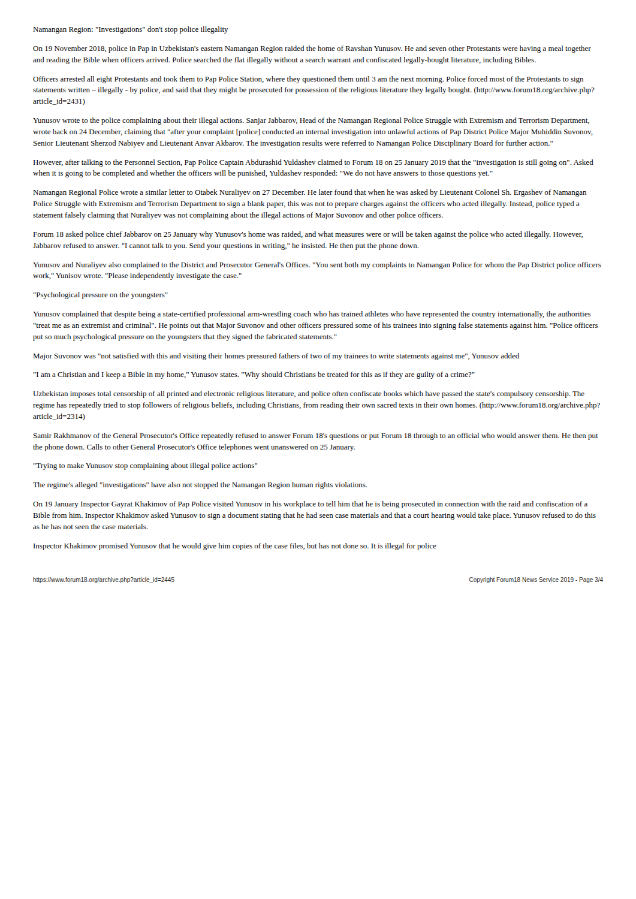Namangan Region: "Investigations" don't stop police illegality
On 19 November 2018, police in Pap in Uzbekistan's eastern Namangan Region raided the home of Ravshan Yunusov. He and seven other Protestants were having a meal together and reading the Bible when officers arrived. Police searched the flat illegally without a search warrant and confiscated legally-bought literature, including Bibles.
Officers arrested all eight Protestants and took them to Pap Police Station, where they questioned them until 3 am the next morning. Police forced most of the Protestants to sign statements written – illegally - by police, and said that they might be prosecuted for possession of the religious literature they legally bought. (http://www.forum18.org/archive.php?article_id=2431)
Yunusov wrote to the police complaining about their illegal actions. Sanjar Jabbarov, Head of the Namangan Regional Police Struggle with Extremism and Terrorism Department, wrote back on 24 December, claiming that "after your complaint [police] conducted an internal investigation into unlawful actions of Pap District Police Major Muhiddin Suvonov, Senior Lieutenant Sherzod Nabiyev and Lieutenant Anvar Akbarov. The investigation results were referred to Namangan Police Disciplinary Board for further action."
However, after talking to the Personnel Section, Pap Police Captain Abdurashid Yuldashev claimed to Forum 18 on 25 January 2019 that the "investigation is still going on". Asked when it is going to be completed and whether the officers will be punished, Yuldashev responded: "We do not have answers to those questions yet."
Namangan Regional Police wrote a similar letter to Otabek Nuraliyev on 27 December. He later found that when he was asked by Lieutenant Colonel Sh. Ergashev of Namangan Police Struggle with Extremism and Terrorism Department to sign a blank paper, this was not to prepare charges against the officers who acted illegally. Instead, police typed a statement falsely claiming that Nuraliyev was not complaining about the illegal actions of Major Suvonov and other police officers.
Forum 18 asked police chief Jabbarov on 25 January why Yunusov's home was raided, and what measures were or will be taken against the police who acted illegally. However, Jabbarov refused to answer. "I cannot talk to you. Send your questions in writing," he insisted. He then put the phone down.
Yunusov and Nuraliyev also complained to the District and Prosecutor General's Offices. "You sent both my complaints to Namangan Police for whom the Pap District police officers work," Yunisov wrote. "Please independently investigate the case."
"Psychological pressure on the youngsters"
Yunusov complained that despite being a state-certified professional arm-wrestling coach who has trained athletes who have represented the country internationally, the authorities "treat me as an extremist and criminal". He points out that Major Suvonov and other officers pressured some of his trainees into signing false statements against him. "Police officers put so much psychological pressure on the youngsters that they signed the fabricated statements."
Major Suvonov was "not satisfied with this and visiting their homes pressured fathers of two of my trainees to write statements against me", Yunusov added
"I am a Christian and I keep a Bible in my home," Yunusov states. "Why should Christians be treated for this as if they are guilty of a crime?"
Uzbekistan imposes total censorship of all printed and electronic religious literature, and police often confiscate books which have passed the state's compulsory censorship. The regime has repeatedly tried to stop followers of religious beliefs, including Christians, from reading their own sacred texts in their own homes. (http://www.forum18.org/archive.php?article_id=2314)
Samir Rakhmanov of the General Prosecutor's Office repeatedly refused to answer Forum 18's questions or put Forum 18 through to an official who would answer them. He then put the phone down. Calls to other General Prosecutor's Office telephones went unanswered on 25 January.
"Trying to make Yunusov stop complaining about illegal police actions"
The regime's alleged "investigations" have also not stopped the Namangan Region human rights violations.
On 19 January Inspector Gayrat Khakimov of Pap Police visited Yunusov in his workplace to tell him that he is being prosecuted in connection with the raid and confiscation of a Bible from him. Inspector Khakimov asked Yunusov to sign a document stating that he had seen case materials and that a court hearing would take place. Yunusov refused to do this as he has not seen the case materials.
Inspector Khakimov promised Yunusov that he would give him copies of the case files, but has not done so. It is illegal for police
https://www.forum18.org/archive.php?article_id=2445 Copyright Forum18 News Service 2019 - Page 3/4